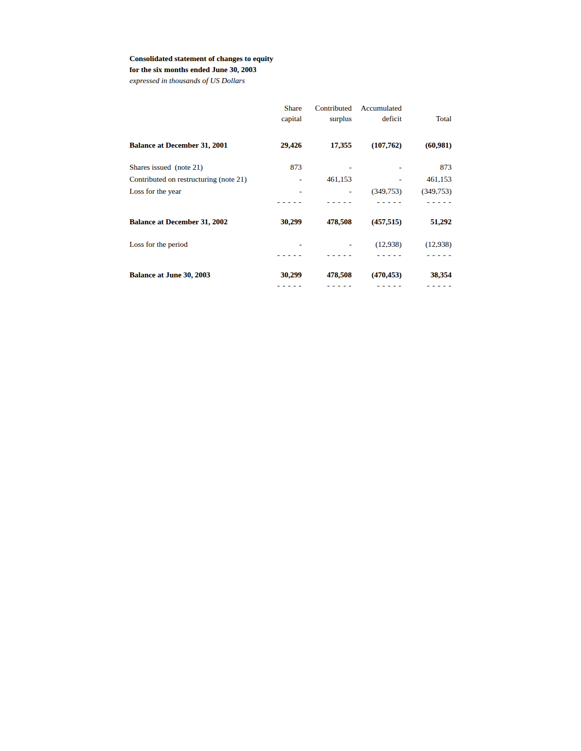Consolidated statement of changes to equity
for the six months ended June 30, 2003
expressed in thousands of US Dollars
| | Share | Contributed | Accumulated | |
| --- | --- | --- | --- | --- |
| | capital | surplus | deficit | Total |
| Balance at December 31, 2001 | 29,426 | 17,355 | (107,762) | (60,981) |
| Shares issued (note 21) | 873 | - | - | 873 |
| Contributed on restructuring (note 21) | - | 461,153 | - | 461,153 |
| Loss for the year | - | - | (349,753) | (349,753) |
| | - - - - - | - - - - - | - - - - - | - - - - - |
| Balance at December 31, 2002 | 30,299 | 478,508 | (457,515) | 51,292 |
| Loss for the period | - | - | (12,938) | (12,938) |
| | - - - - - | - - - - - | - - - - - | - - - - - |
| Balance at June 30, 2003 | 30,299 | 478,508 | (470,453) | 38,354 |
| | - - - - - | - - - - - | - - - - - | - - - - - |